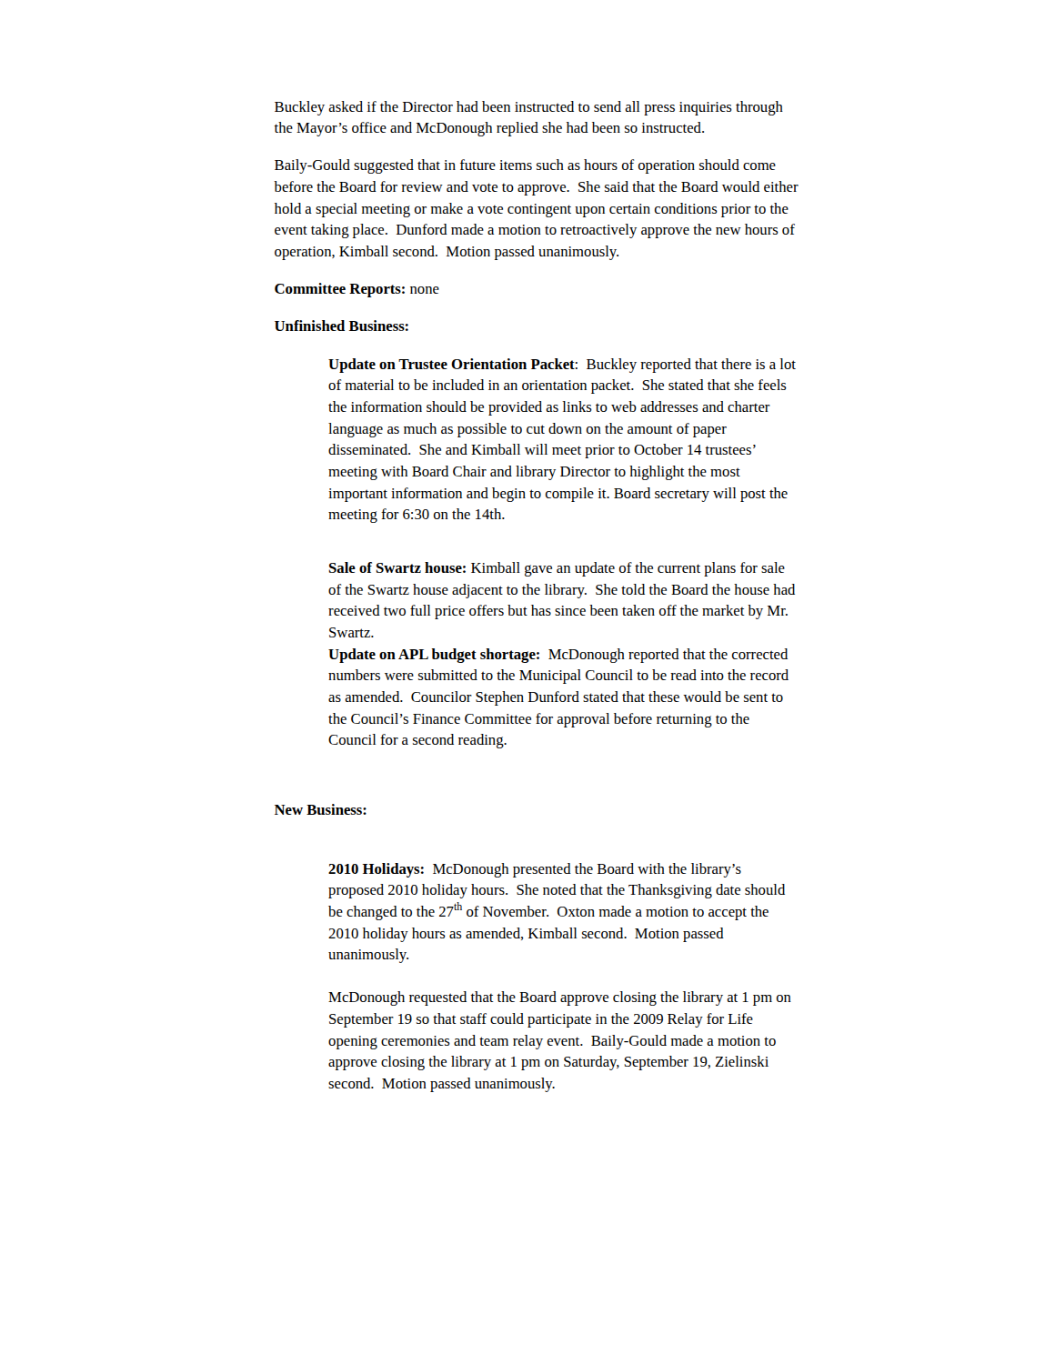Buckley asked if the Director had been instructed to send all press inquiries through the Mayor’s office and McDonough replied she had been so instructed.
Baily-Gould suggested that in future items such as hours of operation should come before the Board for review and vote to approve. She said that the Board would either hold a special meeting or make a vote contingent upon certain conditions prior to the event taking place. Dunford made a motion to retroactively approve the new hours of operation, Kimball second. Motion passed unanimously.
Committee Reports: none
Unfinished Business:
Update on Trustee Orientation Packet: Buckley reported that there is a lot of material to be included in an orientation packet. She stated that she feels the information should be provided as links to web addresses and charter language as much as possible to cut down on the amount of paper disseminated. She and Kimball will meet prior to October 14 trustees’ meeting with Board Chair and library Director to highlight the most important information and begin to compile it. Board secretary will post the meeting for 6:30 on the 14th.
Sale of Swartz house: Kimball gave an update of the current plans for sale of the Swartz house adjacent to the library. She told the Board the house had received two full price offers but has since been taken off the market by Mr. Swartz.
Update on APL budget shortage: McDonough reported that the corrected numbers were submitted to the Municipal Council to be read into the record as amended. Councilor Stephen Dunford stated that these would be sent to the Council’s Finance Committee for approval before returning to the Council for a second reading.
New Business:
2010 Holidays: McDonough presented the Board with the library’s proposed 2010 holiday hours. She noted that the Thanksgiving date should be changed to the 27th of November. Oxton made a motion to accept the 2010 holiday hours as amended, Kimball second. Motion passed unanimously.
McDonough requested that the Board approve closing the library at 1 pm on September 19 so that staff could participate in the 2009 Relay for Life opening ceremonies and team relay event. Baily-Gould made a motion to approve closing the library at 1 pm on Saturday, September 19, Zielinski second. Motion passed unanimously.